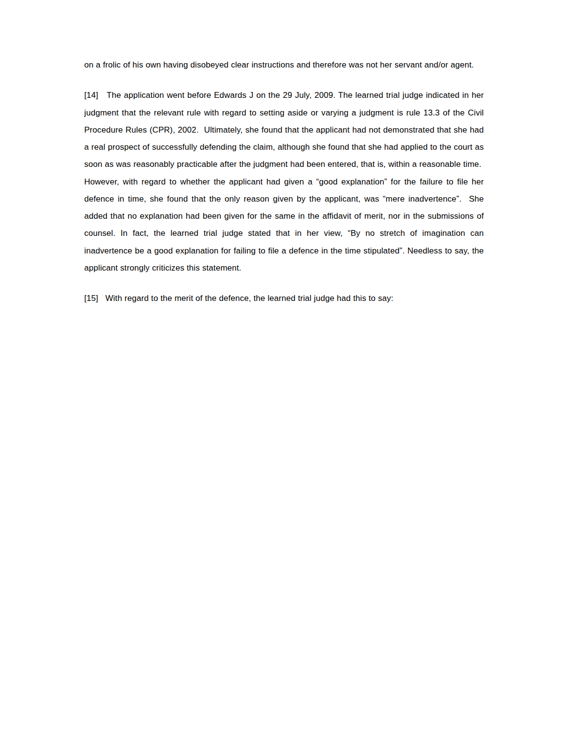on a frolic of his own having disobeyed clear instructions and therefore was not her servant and/or agent.
[14] The application went before Edwards J on the 29 July, 2009. The learned trial judge indicated in her judgment that the relevant rule with regard to setting aside or varying a judgment is rule 13.3 of the Civil Procedure Rules (CPR), 2002. Ultimately, she found that the applicant had not demonstrated that she had a real prospect of successfully defending the claim, although she found that she had applied to the court as soon as was reasonably practicable after the judgment had been entered, that is, within a reasonable time. However, with regard to whether the applicant had given a “good explanation” for the failure to file her defence in time, she found that the only reason given by the applicant, was “mere inadvertence”. She added that no explanation had been given for the same in the affidavit of merit, nor in the submissions of counsel. In fact, the learned trial judge stated that in her view, “By no stretch of imagination can inadvertence be a good explanation for failing to file a defence in the time stipulated”. Needless to say, the applicant strongly criticizes this statement.
[15] With regard to the merit of the defence, the learned trial judge had this to say: